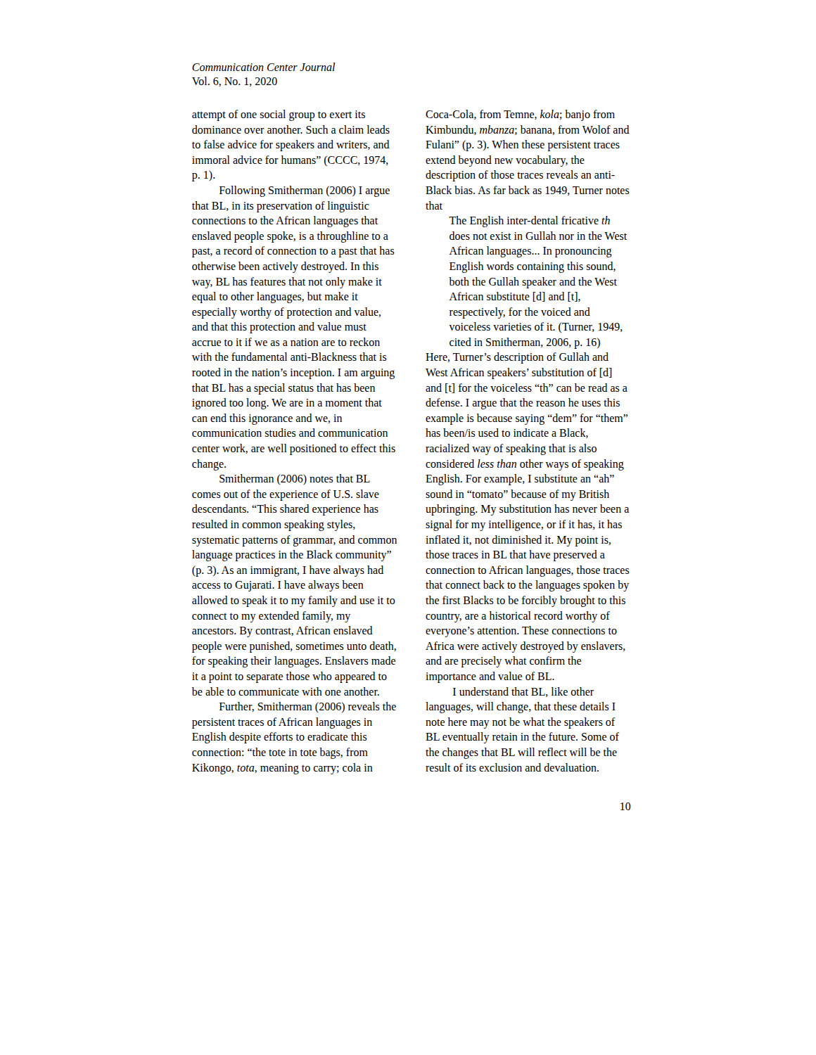Communication Center Journal Vol. 6, No. 1, 2020
attempt of one social group to exert its dominance over another. Such a claim leads to false advice for speakers and writers, and immoral advice for humans” (CCCC, 1974, p. 1).
Following Smitherman (2006) I argue that BL, in its preservation of linguistic connections to the African languages that enslaved people spoke, is a throughline to a past, a record of connection to a past that has otherwise been actively destroyed. In this way, BL has features that not only make it equal to other languages, but make it especially worthy of protection and value, and that this protection and value must accrue to it if we as a nation are to reckon with the fundamental anti-Blackness that is rooted in the nation’s inception. I am arguing that BL has a special status that has been ignored too long. We are in a moment that can end this ignorance and we, in communication studies and communication center work, are well positioned to effect this change.
Smitherman (2006) notes that BL comes out of the experience of U.S. slave descendants. “This shared experience has resulted in common speaking styles, systematic patterns of grammar, and common language practices in the Black community” (p. 3). As an immigrant, I have always had access to Gujarati. I have always been allowed to speak it to my family and use it to connect to my extended family, my ancestors. By contrast, African enslaved people were punished, sometimes unto death, for speaking their languages. Enslavers made it a point to separate those who appeared to be able to communicate with one another.
Further, Smitherman (2006) reveals the persistent traces of African languages in English despite efforts to eradicate this connection: “the tote in tote bags, from Kikongo, tota, meaning to carry; cola in Coca-Cola, from Temne, kola; banjo from Kimbundu, mbanza; banana, from Wolof and Fulani” (p. 3). When these persistent traces extend beyond new vocabulary, the description of those traces reveals an anti-Black bias. As far back as 1949, Turner notes that
The English inter-dental fricative th does not exist in Gullah nor in the West African languages... In pronouncing English words containing this sound, both the Gullah speaker and the West African substitute [d] and [t], respectively, for the voiced and voiceless varieties of it. (Turner, 1949, cited in Smitherman, 2006, p. 16)
Here, Turner’s description of Gullah and West African speakers’ substitution of [d] and [t] for the voiceless “th” can be read as a defense. I argue that the reason he uses this example is because saying “dem” for “them” has been/is used to indicate a Black, racialized way of speaking that is also considered less than other ways of speaking English. For example, I substitute an “ah” sound in “tomato” because of my British upbringing. My substitution has never been a signal for my intelligence, or if it has, it has inflated it, not diminished it. My point is, those traces in BL that have preserved a connection to African languages, those traces that connect back to the languages spoken by the first Blacks to be forcibly brought to this country, are a historical record worthy of everyone’s attention. These connections to Africa were actively destroyed by enslavers, and are precisely what confirm the importance and value of BL.
I understand that BL, like other languages, will change, that these details I note here may not be what the speakers of BL eventually retain in the future. Some of the changes that BL will reflect will be the result of its exclusion and devaluation.
10